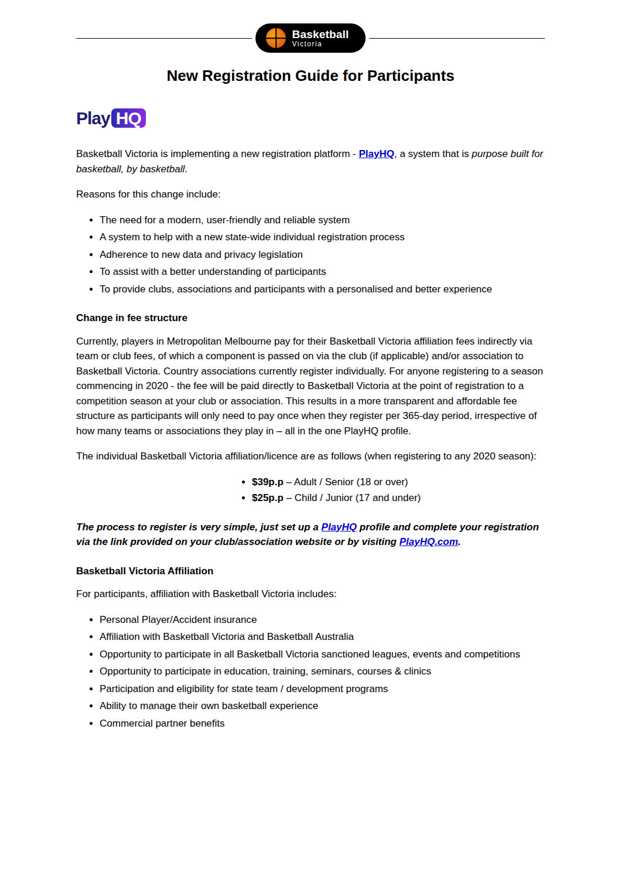Basketball
Victoria
New Registration Guide for Participants
Play HQ
Basketball Victoria is implementing a new registration platform - PlayHQ, a system that is purpose built for basketball, by basketball.
Reasons for this change include:
The need for a modern, user-friendly and reliable system
A system to help with a new state-wide individual registration process
Adherence to new data and privacy legislation
To assist with a better understanding of participants
To provide clubs, associations and participants with a personalised and better experience
Change in fee structure
Currently, players in Metropolitan Melbourne pay for their Basketball Victoria affiliation fees indirectly via team or club fees, of which a component is passed on via the club (if applicable) and/or association to Basketball Victoria. Country associations currently register individually. For anyone registering to a season commencing in 2020 - the fee will be paid directly to Basketball Victoria at the point of registration to a competition season at your club or association. This results in a more transparent and affordable fee structure as participants will only need to pay once when they register per 365-day period, irrespective of how many teams or associations they play in – all in the one PlayHQ profile.
The individual Basketball Victoria affiliation/licence are as follows (when registering to any 2020 season):
$39p.p – Adult / Senior (18 or over)
$25p.p – Child / Junior (17 and under)
The process to register is very simple, just set up a PlayHQ profile and complete your registration via the link provided on your club/association website or by visiting PlayHQ.com.
Basketball Victoria Affiliation
For participants, affiliation with Basketball Victoria includes:
Personal Player/Accident insurance
Affiliation with Basketball Victoria and Basketball Australia
Opportunity to participate in all Basketball Victoria sanctioned leagues, events and competitions
Opportunity to participate in education, training, seminars, courses & clinics
Participation and eligibility for state team / development programs
Ability to manage their own basketball experience
Commercial partner benefits